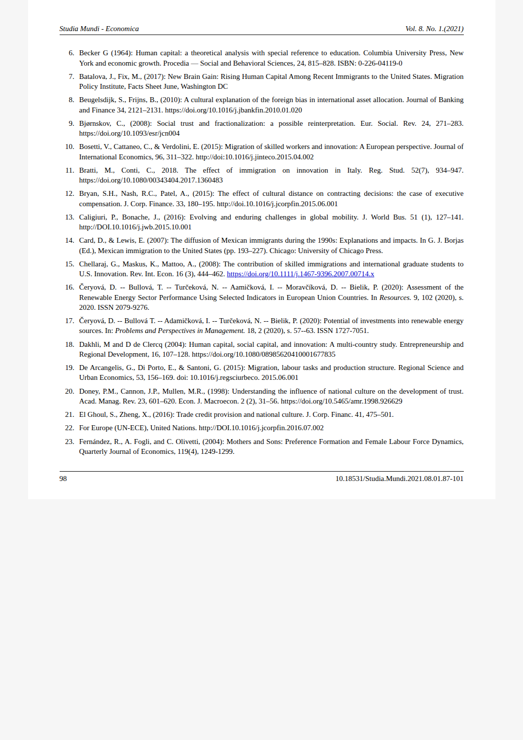Studia Mundi - Economica
Vol. 8. No. 1.(2021)
Becker G (1964): Human capital: a theoretical analysis with special reference to education. Columbia University Press, New York and economic growth. Procedia — Social and Behavioral Sciences, 24, 815–828. ISBN: 0-226-04119-0
Batalova, J., Fix, M., (2017): New Brain Gain: Rising Human Capital Among Recent Immigrants to the United States. Migration Policy Institute, Facts Sheet June, Washington DC
Beugelsdijk, S., Frijns, B., (2010): A cultural explanation of the foreign bias in international asset allocation. Journal of Banking and Finance 34, 2121–2131. https://doi.org/10.1016/j.jbankfin.2010.01.020
Bjørnskov, C., (2008): Social trust and fractionalization: a possible reinterpretation. Eur. Social. Rev. 24, 271–283. https://doi.org/10.1093/esr/jcn004
Bosetti, V., Cattaneo, C., & Verdolini, E. (2015): Migration of skilled workers and innovation: A European perspective. Journal of International Economics, 96, 311–322. http://doi:10.1016/j.jinteco.2015.04.002
Bratti, M., Conti, C., 2018. The effect of immigration on innovation in Italy. Reg. Stud. 52(7), 934–947. https://doi.org/10.1080/00343404.2017.1360483
Bryan, S.H., Nash, R.C., Patel, A., (2015): The effect of cultural distance on contracting decisions: the case of executive compensation. J. Corp. Finance. 33, 180–195. http://doi.10.1016/j.jcorpfin.2015.06.001
Caligiuri, P., Bonache, J., (2016): Evolving and enduring challenges in global mobility. J. World Bus. 51 (1), 127–141. http://DOI.10.1016/j.jwb.2015.10.001
Card, D., & Lewis, E. (2007): The diffusion of Mexican immigrants during the 1990s: Explanations and impacts. In G. J. Borjas (Ed.), Mexican immigration to the United States (pp. 193–227). Chicago: University of Chicago Press.
Chellaraj, G., Maskus, K., Mattoo, A., (2008): The contribution of skilled immigrations and international graduate students to U.S. Innovation. Rev. Int. Econ. 16 (3), 444–462. https://doi.org/10.1111/j.1467-9396.2007.00714.x
Čeryová, D. -- Bullová, T. -- Turčeková, N. -- Aamičková, I. -- Moravčíková, D. -- Bielik, P. (2020): Assessment of the Renewable Energy Sector Performance Using Selected Indicators in European Union Countries. In Resources. 9, 102 (2020), s. 2020. ISSN 2079-9276.
Čeryová, D. -- Bullová T. -- Adamičková, I. -- Turčeková, N. -- Bielik, P. (2020): Potential of investments into renewable energy sources. In: Problems and Perspectives in Management. 18, 2 (2020), s. 57--63. ISSN 1727-7051.
Dakhli, M and D de Clercq (2004): Human capital, social capital, and innovation: A multi-country study. Entrepreneurship and Regional Development, 16, 107–128. https://doi.org/10.1080/08985620410001677835
De Arcangelis, G., Di Porto, E., & Santoni, G. (2015): Migration, labour tasks and production structure. Regional Science and Urban Economics, 53, 156–169. doi: 10.1016/j.regsciurbeco. 2015.06.001
Doney, P.M., Cannon, J.P., Mullen, M.R., (1998): Understanding the influence of national culture on the development of trust. Acad. Manag. Rev. 23, 601–620. Econ. J. Macroecon. 2 (2), 31–56. https://doi.org/10.5465/amr.1998.926629
El Ghoul, S., Zheng, X., (2016): Trade credit provision and national culture. J. Corp. Financ. 41, 475–501.
For Europe (UN-ECE), United Nations. http://DOI.10.1016/j.jcorpfin.2016.07.002
Fernández, R., A. Fogli, and C. Olivetti, (2004): Mothers and Sons: Preference Formation and Female Labour Force Dynamics, Quarterly Journal of Economics, 119(4), 1249-1299.
98
10.18531/Studia.Mundi.2021.08.01.87-101